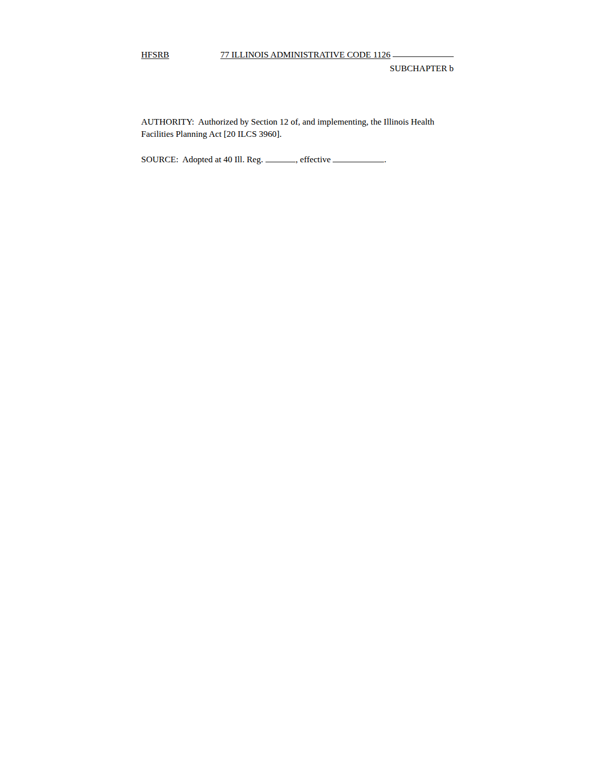HFSRB 77 ILLINOIS ADMINISTRATIVE CODE 1126
SUBCHAPTER b
AUTHORITY: Authorized by Section 12 of, and implementing, the Illinois Health Facilities Planning Act [20 ILCS 3960].
SOURCE: Adopted at 40 Ill. Reg. , effective .